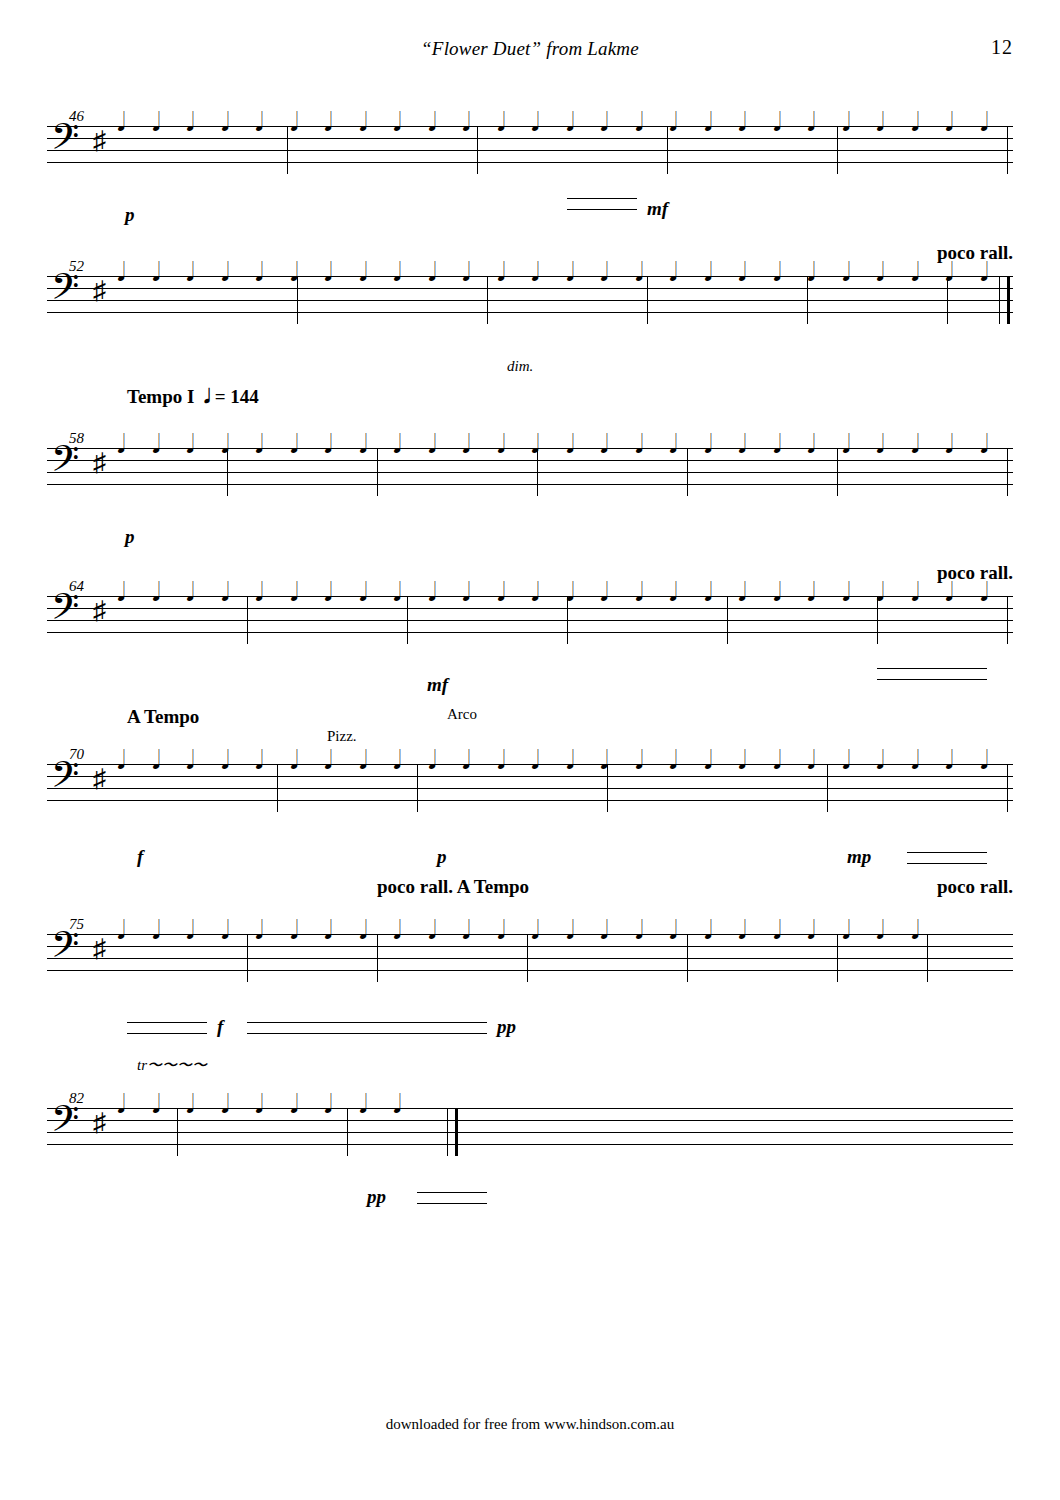“Flower Duet” from Lakme 12
46
𝄢
♯
𝅘𝅥 𝅘𝅥 𝅘𝅥 𝅘𝅥 𝅘𝅥 𝅘𝅥 𝅘𝅥 𝅘𝅥 𝅘𝅥 𝅘𝅥 𝅘𝅥 𝅘𝅥 𝅘𝅥 𝅘𝅥 𝅘𝅥 𝅘𝅥 𝅘𝅥 𝅘𝅥 𝅘𝅥 𝅘𝅥 𝅘𝅥 𝅘𝅥 𝅘𝅥 𝅘𝅥 𝅘𝅥 𝅘𝅥 𝅘𝅥 𝅘𝅥 𝅘𝅥 𝅘𝅥
p
mf
52
poco rall.
𝄢
♯
𝅘𝅥 𝅘𝅥 𝅘𝅥 𝅘𝅥 𝅘𝅥 𝅘𝅥 𝅘𝅥 𝅘𝅥 𝅘𝅥 𝅘𝅥 𝅘𝅥 𝅘𝅥 𝅘𝅥 𝅘𝅥 𝅘𝅥 𝅘𝅥 𝅘𝅥 𝅘𝅥 𝅘𝅥 𝅘𝅥 𝅘𝅥 𝅘𝅥 𝅘𝅥 𝅘𝅥 𝅘𝅥 𝅘𝅥
dim.
Tempo I 𝅘𝅥 = 144
58
𝄢
♯
𝅘𝅥 𝅘𝅥 𝅘𝅥 𝅘𝅥 𝅘𝅥 𝅘𝅥 𝅘𝅥 𝅘𝅥 𝅘𝅥 𝅘𝅥 𝅘𝅥 𝅘𝅥 𝅘𝅥 𝅘𝅥 𝅘𝅥 𝅘𝅥 𝅘𝅥 𝅘𝅥 𝅘𝅥 𝅘𝅥 𝅘𝅥 𝅘𝅥 𝅘𝅥 𝅘𝅥 𝅘𝅥 𝅘𝅥 𝅘𝅥 𝅘𝅥
p
64
poco rall.
𝄢
♯
𝅘𝅥 𝅘𝅥 𝅘𝅥 𝅘𝅥 𝅘𝅥 𝅘𝅥 𝅘𝅥 𝅘𝅥 𝅘𝅥 𝅘𝅥 𝅘𝅥 𝅘𝅥 𝅘𝅥 𝅘𝅥 𝅘𝅥 𝅘𝅥 𝅘𝅥 𝅘𝅥 𝅘𝅥 𝅘𝅥 𝅘𝅥 𝅘𝅥 𝅘𝅥 𝅘𝅥 𝅘𝅥 𝅘𝅥 𝅘𝅥
mf
A Tempo
Pizz.
Arco
70
𝄢
♯
𝅘𝅥 𝅘𝅥 𝅘𝅥 𝅘𝅥 𝅘𝅥 𝅘𝅥 𝅘𝅥 𝅘𝅥 𝅘𝅥 𝅘𝅥 𝅘𝅥 𝅘𝅥 𝅘𝅥 𝅘𝅥 𝅘𝅥 𝅘𝅥 𝅘𝅥 𝅘𝅥 𝅘𝅥 𝅘𝅥 𝅘𝅥 𝅘𝅥 𝅘𝅥 𝅘𝅥 𝅘𝅥 𝅘𝅥 𝅘𝅥 𝅘𝅥 𝅘𝅥
f
p
mp
poco rall. A Tempo
poco rall.
75
𝄢
♯
𝅘𝅥 𝅘𝅥 𝅘𝅥 𝅘𝅥 𝅘𝅥 𝅘𝅥 𝅘𝅥 𝅘𝅥 𝅘𝅥 𝅘𝅥 𝅘𝅥 𝅘𝅥 𝅘𝅥 𝅘𝅥 𝅘𝅥 𝅘𝅥 𝅘𝅥 𝅘𝅥 𝅘𝅥 𝅘𝅥 𝅘𝅥 𝅘𝅥 𝅘𝅥 𝅘𝅥
f
pp
tr〜〜〜〜
82
𝄢
♯
𝅘𝅥 𝅘𝅥 𝅘𝅥 𝅘𝅥 𝅘𝅥 𝅘𝅥 𝅘𝅥 𝅘𝅥 𝅘𝅥
pp
downloaded for free from www.hindson.com.au